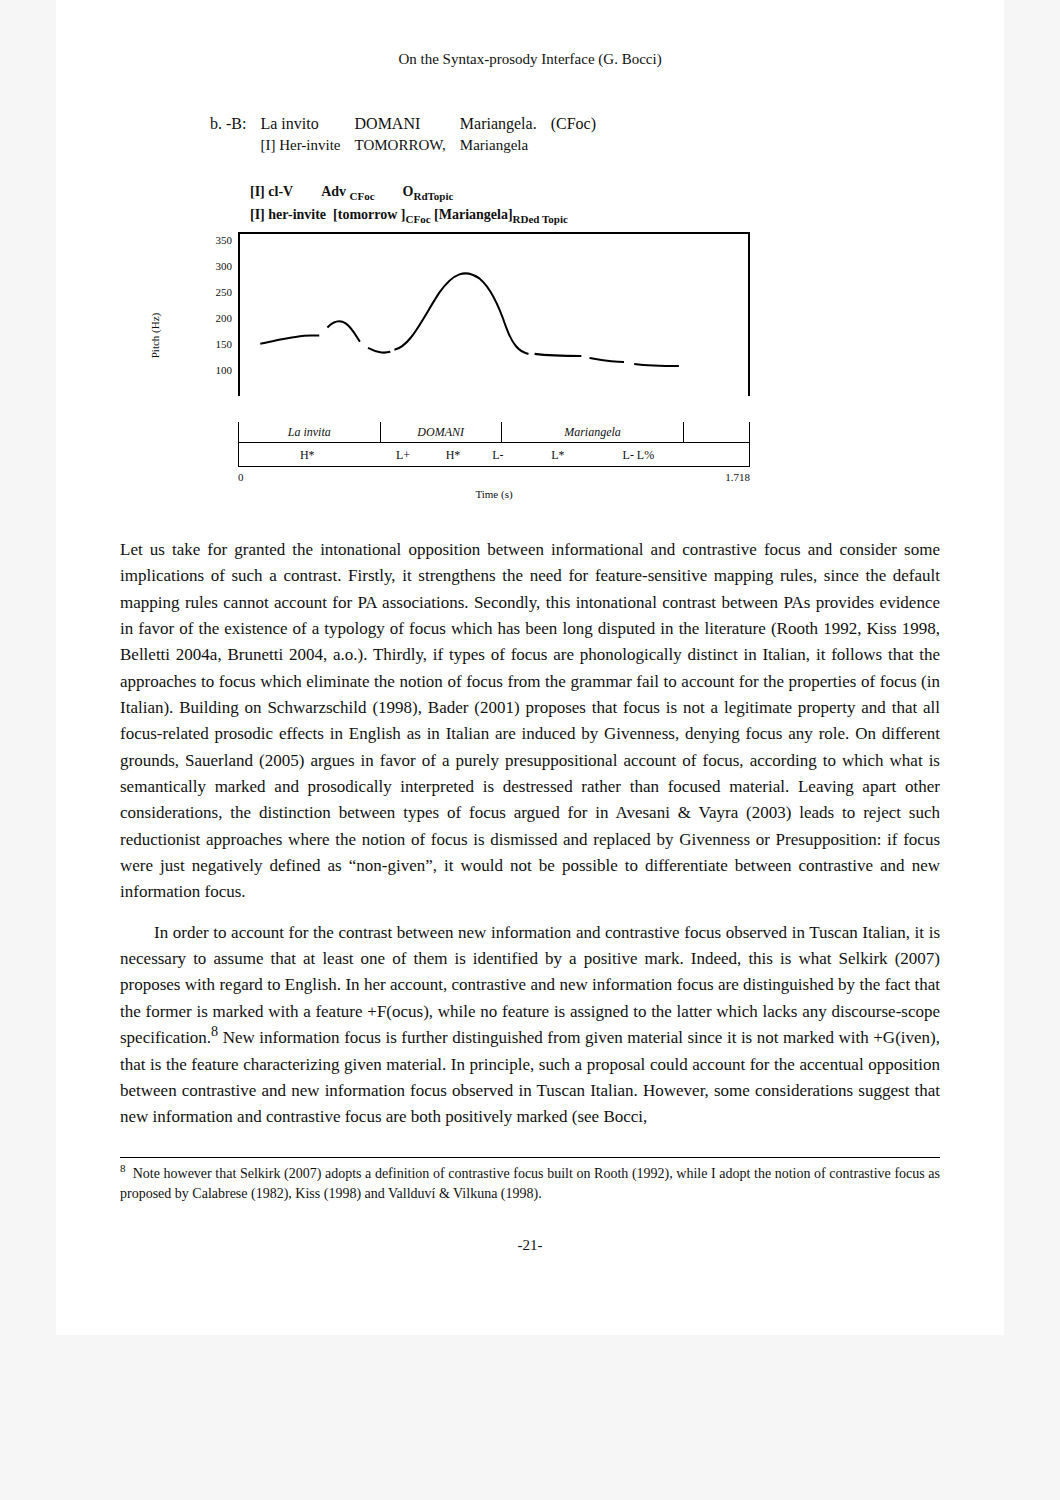On the Syntax-prosody Interface (G. Bocci)
| b. -B: | La invito | DOMANI | Mariangela. | (CFoc) |
| | [I] Her-invite | TOMORROW, | Mariangela | |
[I] cl-V Adv CFoc ORdTopic
[I] her-invite [tomorrow ]CFoc [Mariangela]RDed Topic
Pitch (Hz)
350 300 250 200 150 100
La invita
DOMANI
Mariangela
H*
L+
H*
L-
L*
L- L%
0 1.718
Time (s)
Let us take for granted the intonational opposition between informational and contrastive focus and consider some implications of such a contrast. Firstly, it strengthens the need for feature-sensitive mapping rules, since the default mapping rules cannot account for PA associations. Secondly, this intonational contrast between PAs provides evidence in favor of the existence of a typology of focus which has been long disputed in the literature (Rooth 1992, Kiss 1998, Belletti 2004a, Brunetti 2004, a.o.). Thirdly, if types of focus are phonologically distinct in Italian, it follows that the approaches to focus which eliminate the notion of focus from the grammar fail to account for the properties of focus (in Italian). Building on Schwarzschild (1998), Bader (2001) proposes that focus is not a legitimate property and that all focus-related prosodic effects in English as in Italian are induced by Givenness, denying focus any role. On different grounds, Sauerland (2005) argues in favor of a purely presuppositional account of focus, according to which what is semantically marked and prosodically interpreted is destressed rather than focused material. Leaving apart other considerations, the distinction between types of focus argued for in Avesani & Vayra (2003) leads to reject such reductionist approaches where the notion of focus is dismissed and replaced by Givenness or Presupposition: if focus were just negatively defined as “non-given”, it would not be possible to differentiate between contrastive and new information focus.
In order to account for the contrast between new information and contrastive focus observed in Tuscan Italian, it is necessary to assume that at least one of them is identified by a positive mark. Indeed, this is what Selkirk (2007) proposes with regard to English. In her account, contrastive and new information focus are distinguished by the fact that the former is marked with a feature +F(ocus), while no feature is assigned to the latter which lacks any discourse-scope specification.8 New information focus is further distinguished from given material since it is not marked with +G(iven), that is the feature characterizing given material. In principle, such a proposal could account for the accentual opposition between contrastive and new information focus observed in Tuscan Italian. However, some considerations suggest that new information and contrastive focus are both positively marked (see Bocci,
8 Note however that Selkirk (2007) adopts a definition of contrastive focus built on Rooth (1992), while I adopt the notion of contrastive focus as proposed by Calabrese (1982), Kiss (1998) and Vallduví & Vilkuna (1998).
-21-